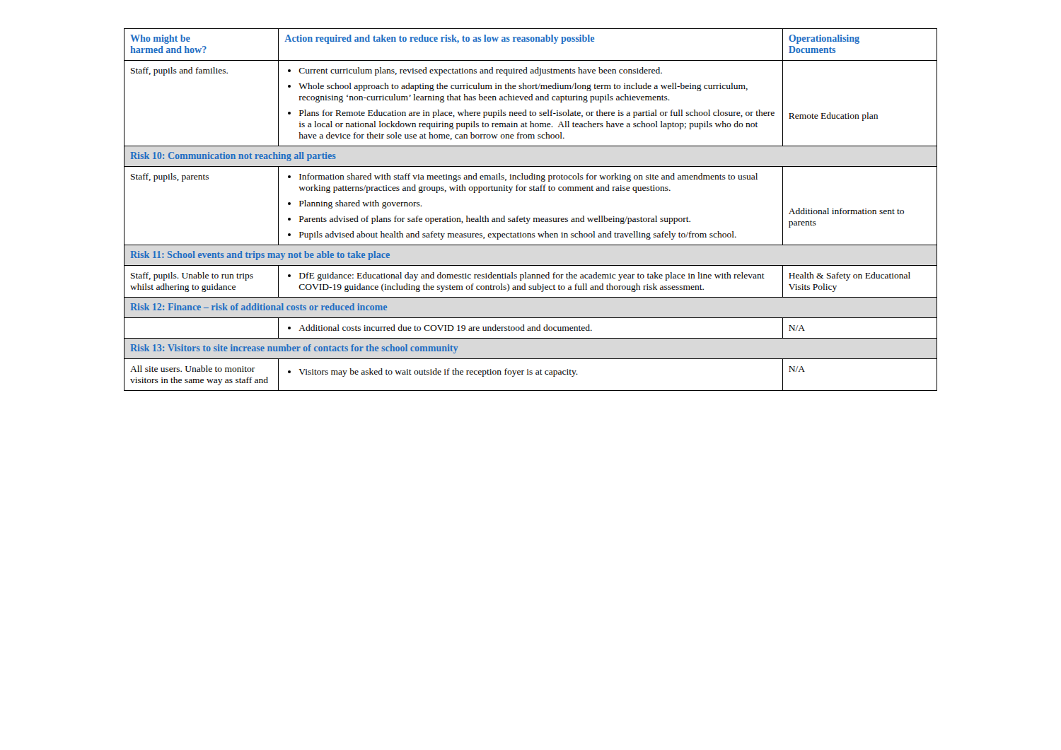| Who might be harmed and how? | Action required and taken to reduce risk, to as low as reasonably possible | Operationalising Documents |
| --- | --- | --- |
| Staff, pupils and families. | Current curriculum plans, revised expectations and required adjustments have been considered. Whole school approach to adapting the curriculum in the short/medium/long term to include a well-being curriculum, recognising ‘non-curriculum’ learning that has been achieved and capturing pupils achievements. Plans for Remote Education are in place, where pupils need to self-isolate, or there is a partial or full school closure, or there is a local or national lockdown requiring pupils to remain at home. All teachers have a school laptop; pupils who do not have a device for their sole use at home, can borrow one from school. | Remote Education plan |
| Risk 10: Communication not reaching all parties |
| Staff, pupils, parents | Information shared with staff via meetings and emails, including protocols for working on site and amendments to usual working patterns/practices and groups, with opportunity for staff to comment and raise questions. Planning shared with governors. Parents advised of plans for safe operation, health and safety measures and wellbeing/pastoral support. Pupils advised about health and safety measures, expectations when in school and travelling safely to/from school. | Additional information sent to parents |
| Risk 11: School events and trips may not be able to take place |
| Staff, pupils. Unable to run trips whilst adhering to guidance | DfE guidance: Educational day and domestic residentials planned for the academic year to take place in line with relevant COVID-19 guidance (including the system of controls) and subject to a full and thorough risk assessment. | Health & Safety on Educational Visits Policy |
| Risk 12: Finance – risk of additional costs or reduced income |
| | Additional costs incurred due to COVID 19 are understood and documented. | N/A |
| Risk 13: Visitors to site increase number of contacts for the school community |
| All site users. Unable to monitor visitors in the same way as staff and | Visitors may be asked to wait outside if the reception foyer is at capacity. | N/A |